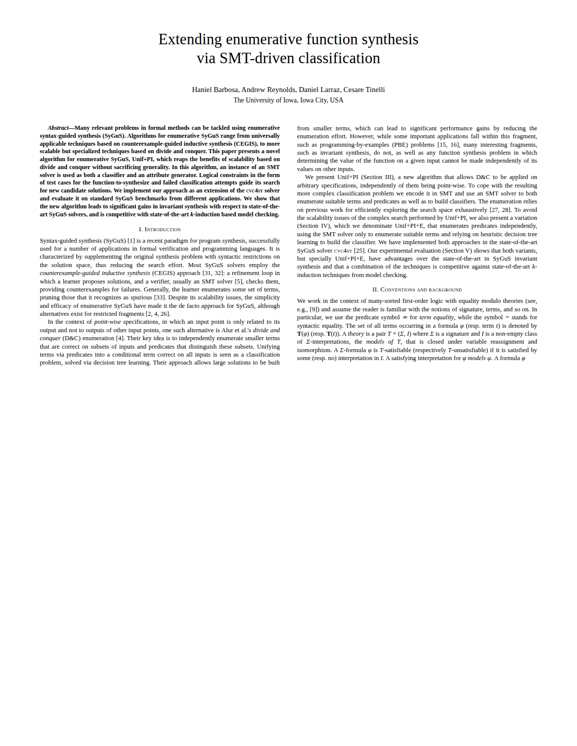Extending enumerative function synthesis
via SMT-driven classification
Haniel Barbosa, Andrew Reynolds, Daniel Larraz, Cesare Tinelli
The University of Iowa, Iowa City, USA
Abstract—Many relevant problems in formal methods can be tackled using enumerative syntax-guided synthesis (SyGuS). Algorithms for enumerative SyGuS range from universally applicable techniques based on counterexample-guided inductive synthesis (CEGIS), to more scalable but specialized techniques based on divide and conquer. This paper presents a novel algorithm for enumerative SyGuS, Unif+PI, which reaps the benefits of scalability based on divide and conquer without sacrificing generality. In this algorithm, an instance of an SMT solver is used as both a classifier and an attribute generator. Logical constraints in the form of test cases for the function-to-synthesize and failed classification attempts guide its search for new candidate solutions. We implement our approach as an extension of the cvc4sy solver and evaluate it on standard SyGuS benchmarks from different applications. We show that the new algorithm leads to significant gains in invariant synthesis with respect to state-of-the-art SyGuS solvers, and is competitive with state-of-the-art k-induction based model checking.
I. Introduction
Syntax-guided synthesis (SyGuS) [1] is a recent paradigm for program synthesis, successfully used for a number of applications in formal verification and programming languages. It is characterized by supplementing the original synthesis problem with syntactic restrictions on the solution space, thus reducing the search effort. Most SyGuS solvers employ the counterexample-guided inductive synthesis (CEGIS) approach [31, 32]: a refinement loop in which a learner proposes solutions, and a verifier, usually an SMT solver [5], checks them, providing counterexamples for failures. Generally, the learner enumerates some set of terms, pruning those that it recognizes as spurious [33]. Despite its scalability issues, the simplicity and efficacy of enumerative SyGuS have made it the de facto approach for SyGuS, although alternatives exist for restricted fragments [2, 4, 26].
In the context of point-wise specifications, in which an input point is only related to its output and not to outputs of other input points, one such alternative is Alur et al.'s divide and conquer (D&C) enumeration [4]. Their key idea is to independently enumerate smaller terms that are correct on subsets of inputs and predicates that distinguish these subsets. Unifying terms via predicates into a conditional term correct on all inputs is seen as a classification problem, solved via decision tree learning. Their approach allows large solutions to be built from smaller terms, which can lead to significant performance gains by reducing the enumeration effort. However, while some important applications fall within this fragment, such as programming-by-examples (PBE) problems [15, 16], many interesting fragments, such as invariant synthesis, do not, as well as any function synthesis problem in which determining the value of the function on a given input cannot be made independently of its values on other inputs.
We present Unif+PI (Section III), a new algorithm that allows D&C to be applied on arbitrary specifications, independently of them being point-wise. To cope with the resulting more complex classification problem we encode it in SMT and use an SMT solver to both enumerate suitable terms and predicates as well as to build classifiers. The enumeration relies on previous work for efficiently exploring the search space exhaustively [27, 28]. To avoid the scalability issues of the complex search performed by Unif+PI, we also present a variation (Section IV), which we denominate Unif+PI+E, that enumerates predicates independently, using the SMT solver only to enumerate suitable terms and relying on heuristic decision tree learning to build the classifier. We have implemented both approaches in the state-of-the-art SyGuS solver cvc4sy [25]. Our experimental evaluation (Section V) shows that both variants, but specially Unif+PI+E, have advantages over the state-of-the-art in SyGuS invariant synthesis and that a combination of the techniques is competitive against state-of-the-art k-induction techniques from model checking.
II. Conventions and background
We work in the context of many-sorted first-order logic with equality modulo theories (see, e.g., [9]) and assume the reader is familiar with the notions of signature, terms, and so on. In particular, we use the predicate symbol ≃ for term equality, while the symbol = stands for syntactic equality. The set of all terms occurring in a formula φ (resp. term t) is denoted by T(φ) (resp. T(t)). A theory is a pair T = (Σ, I) where Σ is a signature and I is a non-empty class of Σ-interpretations, the models of T, that is closed under variable reassignment and isomorphism. A Σ-formula φ is T-satisfiable (respectively T-unsatisfiable) if it is satisfied by some (resp. no) interpretation in I. A satisfying interpretation for φ models φ. A formula φ